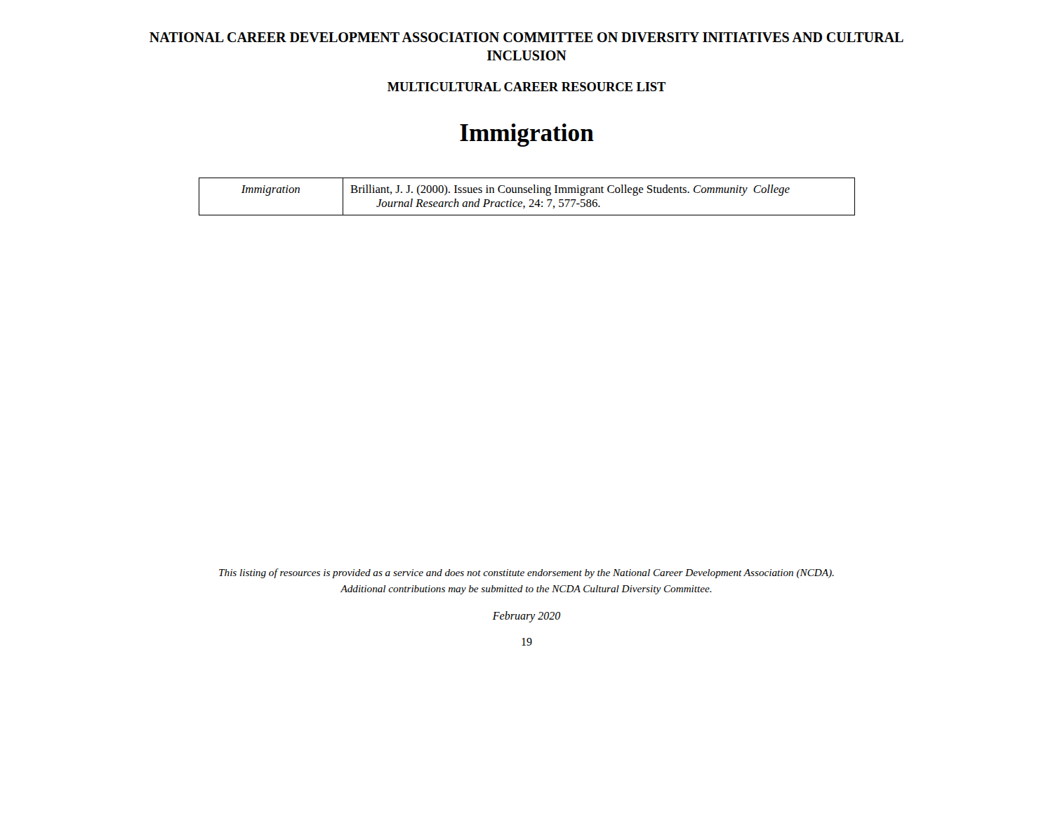National Career Development Association Committee on Diversity Initiatives and Cultural Inclusion
Multicultural Career Resource List
Immigration
| Immigration | Brilliant, J. J. (2000). Issues in Counseling Immigrant College Students. Community College Journal Research and Practice , 24: 7, 577-586. |
This listing of resources is provided as a service and does not constitute endorsement by the National Career Development Association (NCDA). Additional contributions may be submitted to the NCDA Cultural Diversity Committee.
February 2020
19